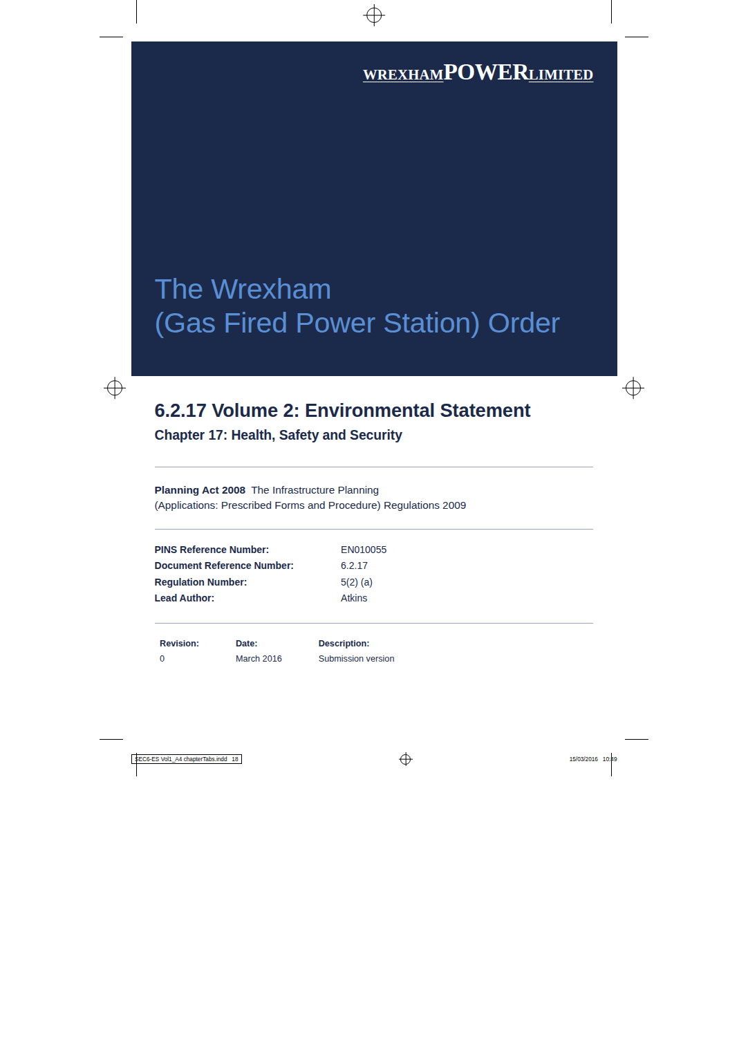WREXHAM POWER LIMITED
The Wrexham (Gas Fired Power Station) Order
6.2.17 Volume 2: Environmental Statement
Chapter 17: Health, Safety and Security
Planning Act 2008 The Infrastructure Planning
(Applications: Prescribed Forms and Procedure) Regulations 2009
| PINS Reference Number: | EN010055 |
| Document Reference Number: | 6.2.17 |
| Regulation Number: | 5(2) (a) |
| Lead Author: | Atkins |
| Revision: | Date: | Description: |
| --- | --- | --- |
| 0 | March 2016 | Submission version |
SEC6-ES Vol1_A4 chapterTabs.indd 18 15/03/2016 10:49